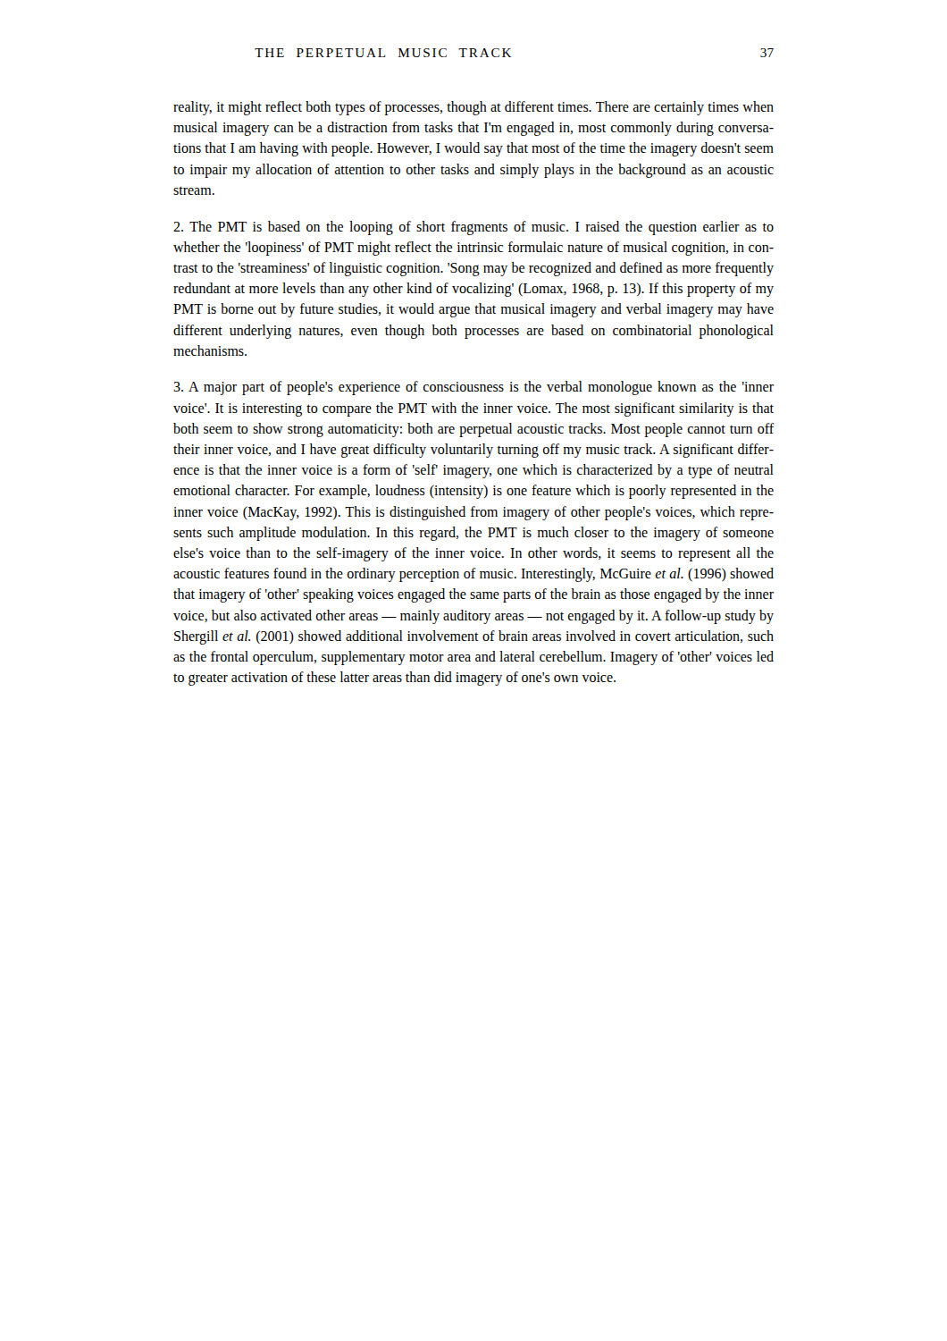THE PERPETUAL MUSIC TRACK 37
reality, it might reflect both types of processes, though at different times. There are certainly times when musical imagery can be a distraction from tasks that I'm engaged in, most commonly during conversations that I am having with people. However, I would say that most of the time the imagery doesn't seem to impair my allocation of attention to other tasks and simply plays in the background as an acoustic stream.
2. The PMT is based on the looping of short fragments of music. I raised the question earlier as to whether the 'loopiness' of PMT might reflect the intrinsic formulaic nature of musical cognition, in contrast to the 'streaminess' of linguistic cognition. 'Song may be recognized and defined as more frequently redundant at more levels than any other kind of vocalizing' (Lomax, 1968, p. 13). If this property of my PMT is borne out by future studies, it would argue that musical imagery and verbal imagery may have different underlying natures, even though both processes are based on combinatorial phonological mechanisms.
3. A major part of people's experience of consciousness is the verbal monologue known as the 'inner voice'. It is interesting to compare the PMT with the inner voice. The most significant similarity is that both seem to show strong automaticity: both are perpetual acoustic tracks. Most people cannot turn off their inner voice, and I have great difficulty voluntarily turning off my music track. A significant difference is that the inner voice is a form of 'self' imagery, one which is characterized by a type of neutral emotional character. For example, loudness (intensity) is one feature which is poorly represented in the inner voice (MacKay, 1992). This is distinguished from imagery of other people's voices, which represents such amplitude modulation. In this regard, the PMT is much closer to the imagery of someone else's voice than to the self-imagery of the inner voice. In other words, it seems to represent all the acoustic features found in the ordinary perception of music. Interestingly, McGuire et al. (1996) showed that imagery of 'other' speaking voices engaged the same parts of the brain as those engaged by the inner voice, but also activated other areas — mainly auditory areas — not engaged by it. A follow-up study by Shergill et al. (2001) showed additional involvement of brain areas involved in covert articulation, such as the frontal operculum, supplementary motor area and lateral cerebellum. Imagery of 'other' voices led to greater activation of these latter areas than did imagery of one's own voice.